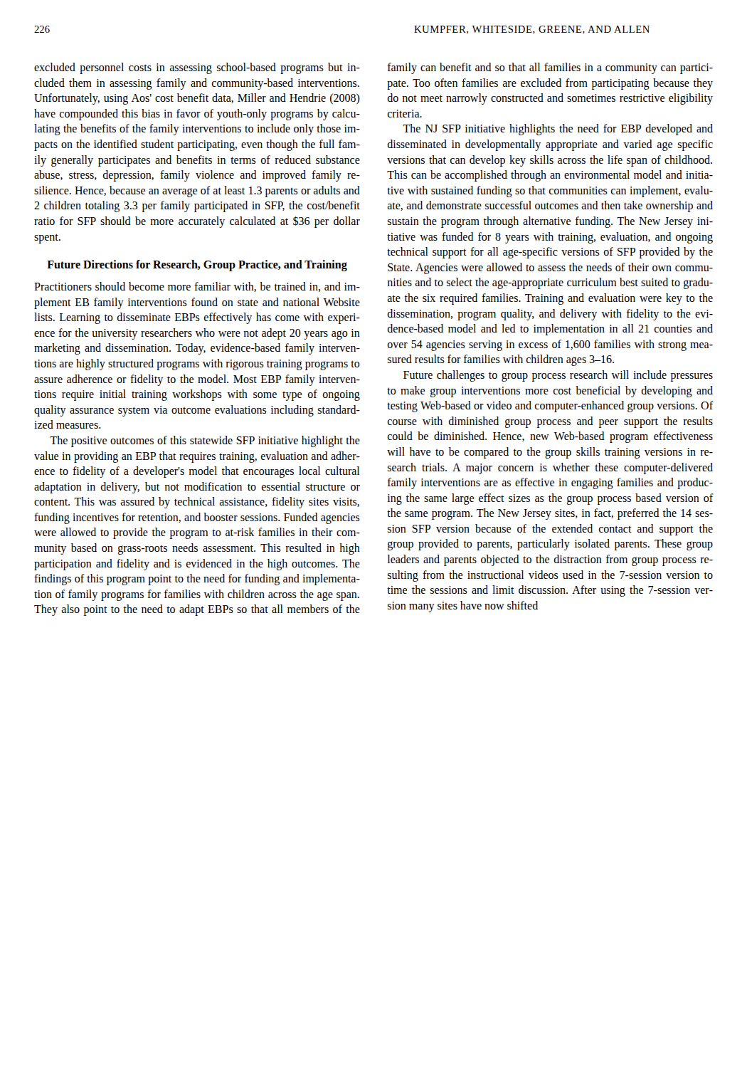226 Kumpfer, Whiteside, Greene, and Allen
excluded personnel costs in assessing school-based programs but included them in assessing family and community-based interventions. Unfortunately, using Aos' cost benefit data, Miller and Hendrie (2008) have compounded this bias in favor of youth-only programs by calculating the benefits of the family interventions to include only those impacts on the identified student participating, even though the full family generally participates and benefits in terms of reduced substance abuse, stress, depression, family violence and improved family resilience. Hence, because an average of at least 1.3 parents or adults and 2 children totaling 3.3 per family participated in SFP, the cost/benefit ratio for SFP should be more accurately calculated at $36 per dollar spent.
Future Directions for Research, Group Practice, and Training
Practitioners should become more familiar with, be trained in, and implement EB family interventions found on state and national Website lists. Learning to disseminate EBPs effectively has come with experience for the university researchers who were not adept 20 years ago in marketing and dissemination. Today, evidence-based family interventions are highly structured programs with rigorous training programs to assure adherence or fidelity to the model. Most EBP family interventions require initial training workshops with some type of ongoing quality assurance system via outcome evaluations including standardized measures.
The positive outcomes of this statewide SFP initiative highlight the value in providing an EBP that requires training, evaluation and adherence to fidelity of a developer's model that encourages local cultural adaptation in delivery, but not modification to essential structure or content. This was assured by technical assistance, fidelity sites visits, funding incentives for retention, and booster sessions. Funded agencies were allowed to provide the program to at-risk families in their community based on grass-roots needs assessment. This resulted in high participation and fidelity and is evidenced in the high outcomes. The findings of this program point to the need for funding and implementation of family programs for families with children across the age span. They also point to the need to adapt EBPs so that all members of the family can benefit and so that all families in a community can participate. Too often families are excluded from participating because they do not meet narrowly constructed and sometimes restrictive eligibility criteria.
The NJ SFP initiative highlights the need for EBP developed and disseminated in developmentally appropriate and varied age specific versions that can develop key skills across the life span of childhood. This can be accomplished through an environmental model and initiative with sustained funding so that communities can implement, evaluate, and demonstrate successful outcomes and then take ownership and sustain the program through alternative funding. The New Jersey initiative was funded for 8 years with training, evaluation, and ongoing technical support for all age-specific versions of SFP provided by the State. Agencies were allowed to assess the needs of their own communities and to select the age-appropriate curriculum best suited to graduate the six required families. Training and evaluation were key to the dissemination, program quality, and delivery with fidelity to the evidence-based model and led to implementation in all 21 counties and over 54 agencies serving in excess of 1,600 families with strong measured results for families with children ages 3–16.
Future challenges to group process research will include pressures to make group interventions more cost beneficial by developing and testing Web-based or video and computer-enhanced group versions. Of course with diminished group process and peer support the results could be diminished. Hence, new Web-based program effectiveness will have to be compared to the group skills training versions in research trials. A major concern is whether these computer-delivered family interventions are as effective in engaging families and producing the same large effect sizes as the group process based version of the same program. The New Jersey sites, in fact, preferred the 14 session SFP version because of the extended contact and support the group provided to parents, particularly isolated parents. These group leaders and parents objected to the distraction from group process resulting from the instructional videos used in the 7-session version to time the sessions and limit discussion. After using the 7-session version many sites have now shifted